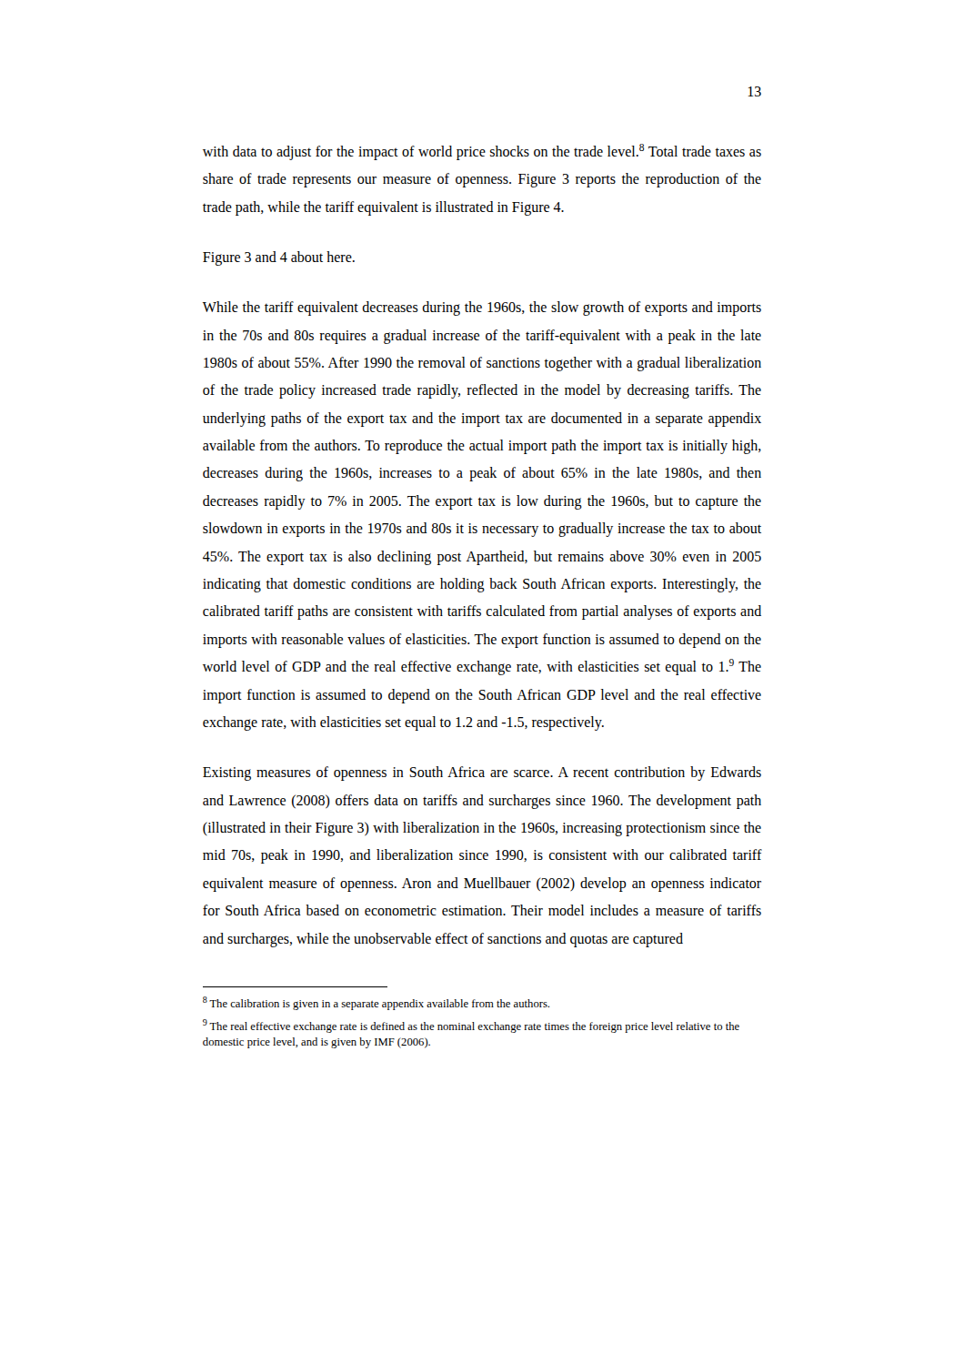13
with data to adjust for the impact of world price shocks on the trade level.8 Total trade taxes as share of trade represents our measure of openness. Figure 3 reports the reproduction of the trade path, while the tariff equivalent is illustrated in Figure 4.
Figure 3 and 4 about here.
While the tariff equivalent decreases during the 1960s, the slow growth of exports and imports in the 70s and 80s requires a gradual increase of the tariff-equivalent with a peak in the late 1980s of about 55%. After 1990 the removal of sanctions together with a gradual liberalization of the trade policy increased trade rapidly, reflected in the model by decreasing tariffs. The underlying paths of the export tax and the import tax are documented in a separate appendix available from the authors. To reproduce the actual import path the import tax is initially high, decreases during the 1960s, increases to a peak of about 65% in the late 1980s, and then decreases rapidly to 7% in 2005. The export tax is low during the 1960s, but to capture the slowdown in exports in the 1970s and 80s it is necessary to gradually increase the tax to about 45%. The export tax is also declining post Apartheid, but remains above 30% even in 2005 indicating that domestic conditions are holding back South African exports. Interestingly, the calibrated tariff paths are consistent with tariffs calculated from partial analyses of exports and imports with reasonable values of elasticities. The export function is assumed to depend on the world level of GDP and the real effective exchange rate, with elasticities set equal to 1.9 The import function is assumed to depend on the South African GDP level and the real effective exchange rate, with elasticities set equal to 1.2 and -1.5, respectively.
Existing measures of openness in South Africa are scarce. A recent contribution by Edwards and Lawrence (2008) offers data on tariffs and surcharges since 1960. The development path (illustrated in their Figure 3) with liberalization in the 1960s, increasing protectionism since the mid 70s, peak in 1990, and liberalization since 1990, is consistent with our calibrated tariff equivalent measure of openness. Aron and Muellbauer (2002) develop an openness indicator for South Africa based on econometric estimation. Their model includes a measure of tariffs and surcharges, while the unobservable effect of sanctions and quotas are captured
8 The calibration is given in a separate appendix available from the authors.
9 The real effective exchange rate is defined as the nominal exchange rate times the foreign price level relative to the domestic price level, and is given by IMF (2006).